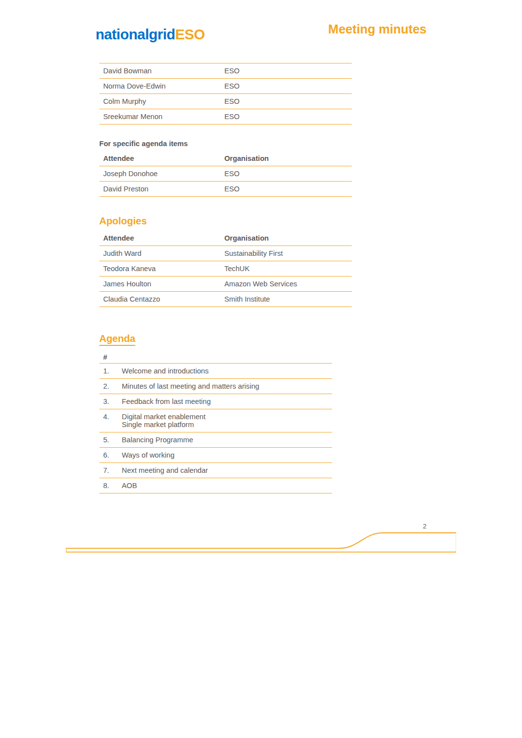national grid ESO
Meeting minutes
| David Bowman | ESO |
| Norma Dove-Edwin | ESO |
| Colm Murphy | ESO |
| Sreekumar Menon | ESO |
For specific agenda items
| Attendee | Organisation |
| --- | --- |
| Joseph Donohoe | ESO |
| David Preston | ESO |
Apologies
| Attendee | Organisation |
| --- | --- |
| Judith Ward | Sustainability First |
| Teodora Kaneva | TechUK |
| James Houlton | Amazon Web Services |
| Claudia Centazzo | Smith Institute |
Agenda
| # |
| --- |
| 1. | Welcome and introductions |
| 2. | Minutes of last meeting and matters arising |
| 3. | Feedback from last meeting |
| 4. | Digital market enablement Single market platform |
| 5. | Balancing Programme |
| 6. | Ways of working |
| 7. | Next meeting and calendar |
| 8. | AOB |
2